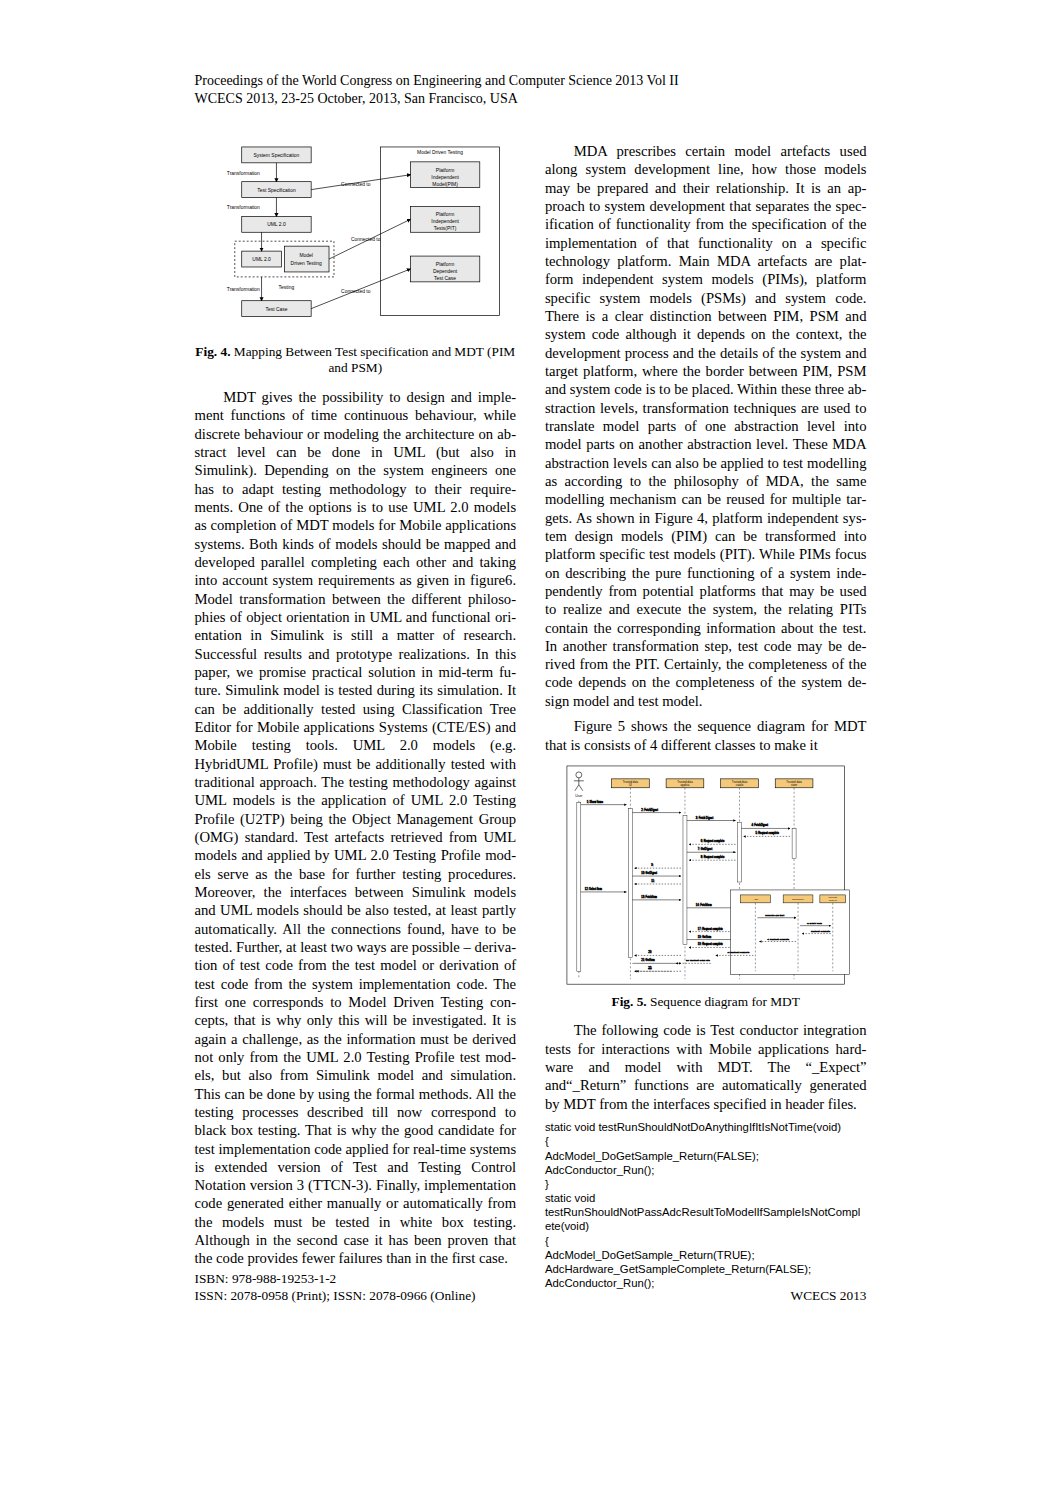Proceedings of the World Congress on Engineering and Computer Science 2013 Vol II
WCECS 2013, 23-25 October, 2013, San Francisco, USA
System Specification Test Specification UML 2.0 UML 2.0 Model Driven Testing Test Case Model Driven Testing Platform Independent Model(PIM) Platform Independent Tests(PIT) Platform Dependent Test Case Transformation Transformation Transformation Connected to Connected to Connected to Testing
Fig. 4. Mapping Between Test specification and MDT (PIM and PSM)
MDT gives the possibility to design and implement functions of time continuous behaviour, while discrete behaviour or modeling the architecture on abstract level can be done in UML (but also in Simulink). Depending on the system engineers one has to adapt testing methodology to their requirements. One of the options is to use UML 2.0 models as completion of MDT models for Mobile applications systems. Both kinds of models should be mapped and developed parallel completing each other and taking into account system requirements as given in figure6. Model transformation between the different philosophies of object orientation in UML and functional orientation in Simulink is still a matter of research. Successful results and prototype realizations. In this paper, we promise practical solution in mid-term future. Simulink model is tested during its simulation. It can be additionally tested using Classification Tree Editor for Mobile applications Systems (CTE/ES) and Mobile testing tools. UML 2.0 models (e.g. HybridUML Profile) must be additionally tested with traditional approach. The testing methodology against UML models is the application of UML 2.0 Testing Profile (U2TP) being the Object Management Group (OMG) standard. Test artefacts retrieved from UML models and applied by UML 2.0 Testing Profile models serve as the base for further testing procedures. Moreover, the interfaces between Simulink models and UML models should be also tested, at least partly automatically. All the connections found, have to be tested. Further, at least two ways are possible – derivation of test code from the test model or derivation of test code from the system implementation code. The first one corresponds to Model Driven Testing concepts, that is why only this will be investigated. It is again a challenge, as the information must be derived not only from the UML 2.0 Testing Profile test models, but also from Simulink model and simulation. This can be done by using the formal methods. All the testing processes described till now correspond to black box testing. That is why the good candidate for test implementation code applied for real-time systems is extended version of Test and Testing Control Notation version 3 (TTCN-3). Finally, implementation code generated either manually or automatically from the models must be tested in white box testing. Although in the second case it has been proven that the code provides fewer failures than in the first case.
MDA prescribes certain model artefacts used along system development line, how those models may be prepared and their relationship. It is an approach to system development that separates the specification of functionality from the specification of the implementation of that functionality on a specific technology platform. Main MDA artefacts are platform independent system models (PIMs), platform specific system models (PSMs) and system code. There is a clear distinction between PIM, PSM and system code although it depends on the context, the development process and the details of the system and target platform, where the border between PIM, PSM and system code is to be placed. Within these three abstraction levels, transformation techniques are used to translate model parts of one abstraction level into model parts on another abstraction level. These MDA abstraction levels can also be applied to test modelling as according to the philosophy of MDA, the same modelling mechanism can be reused for multiple targets. As shown in Figure 4, platform independent system design models (PIM) can be transformed into platform specific test models (PIT). While PIMs focus on describing the pure functioning of a system independently from potential platforms that may be used to realize and execute the system, the relating PITs contain the corresponding information about the test. In another transformation step, test code may be derived from the PIT. Certainly, the completeness of the code depends on the completeness of the system design model and test model.
Figure 5 shows the sequence diagram for MDT that is consists of 4 different classes to make it
User Trusted data UI Trusted data applica Trusted data catalo Trusted data store 1: Show Items 2: FetchDigest 3: Fetch Digest 4: FetchDigest 5: Request complete 6: Request complete 7: GetDigest 8: Request complete 9: 10: GetDigest 11: 12: Select Item 13: FetchItem 14: FetchItem 16: FetchItem 0: Request complete 17: Request complete 19: GetItem 19: Request complete 20: 21: GetItem 22: ...ase Dispatcher Reports code.kt Dispatch and wait 6: Query code Request complete 4: Request complete 6: Request complete 20: Request comp lete 21:
Fig. 5. Sequence diagram for MDT
The following code is Test conductor integration tests for interactions with Mobile applications hardware and model with MDT. The “_Expect” and“_Return” functions are automatically generated by MDT from the interfaces specified in header files.
static void testRunShouldNotDoAnythingIfItIsNotTime(void) { AdcModel_DoGetSample_Return(FALSE); AdcConductor_Run(); } static void testRunShouldNotPassAdcResultToModelIfSampleIsNotComplete(void) { AdcModel_DoGetSample_Return(TRUE); AdcHardware_GetSampleComplete_Return(FALSE); AdcConductor_Run();
ISBN: 978-988-19253-1-2
ISSN: 2078-0958 (Print); ISSN: 2078-0966 (Online)
WCECS 2013